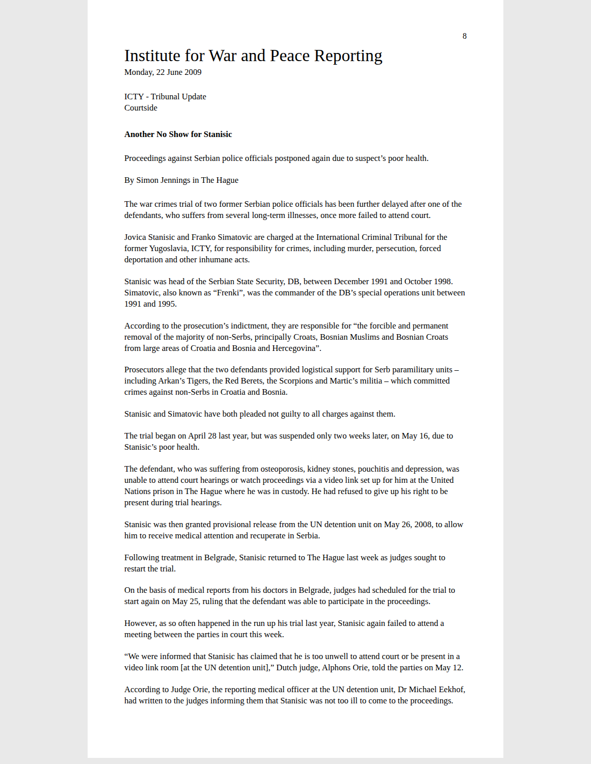8
Institute for War and Peace Reporting
Monday, 22 June 2009
ICTY - Tribunal Update
Courtside
Another No Show for Stanisic
Proceedings against Serbian police officials postponed again due to suspect’s poor health.
By Simon Jennings in The Hague
The war crimes trial of two former Serbian police officials has been further delayed after one of the defendants, who suffers from several long-term illnesses, once more failed to attend court.
Jovica Stanisic and Franko Simatovic are charged at the International Criminal Tribunal for the former Yugoslavia, ICTY, for responsibility for crimes, including murder, persecution, forced deportation and other inhumane acts.
Stanisic was head of the Serbian State Security, DB, between December 1991 and October 1998. Simatovic, also known as “Frenki”, was the commander of the DB’s special operations unit between 1991 and 1995.
According to the prosecution’s indictment, they are responsible for “the forcible and permanent removal of the majority of non-Serbs, principally Croats, Bosnian Muslims and Bosnian Croats from large areas of Croatia and Bosnia and Hercegovina”.
Prosecutors allege that the two defendants provided logistical support for Serb paramilitary units – including Arkan’s Tigers, the Red Berets, the Scorpions and Martic’s militia – which committed crimes against non-Serbs in Croatia and Bosnia.
Stanisic and Simatovic have both pleaded not guilty to all charges against them.
The trial began on April 28 last year, but was suspended only two weeks later, on May 16, due to Stanisic’s poor health.
The defendant, who was suffering from osteoporosis, kidney stones, pouchitis and depression, was unable to attend court hearings or watch proceedings via a video link set up for him at the United Nations prison in The Hague where he was in custody. He had refused to give up his right to be present during trial hearings.
Stanisic was then granted provisional release from the UN detention unit on May 26, 2008, to allow him to receive medical attention and recuperate in Serbia.
Following treatment in Belgrade, Stanisic returned to The Hague last week as judges sought to restart the trial.
On the basis of medical reports from his doctors in Belgrade, judges had scheduled for the trial to start again on May 25, ruling that the defendant was able to participate in the proceedings.
However, as so often happened in the run up his trial last year, Stanisic again failed to attend a meeting between the parties in court this week.
“We were informed that Stanisic has claimed that he is too unwell to attend court or be present in a video link room [at the UN detention unit],” Dutch judge, Alphons Orie, told the parties on May 12.
According to Judge Orie, the reporting medical officer at the UN detention unit, Dr Michael Eekhof, had written to the judges informing them that Stanisic was not too ill to come to the proceedings.